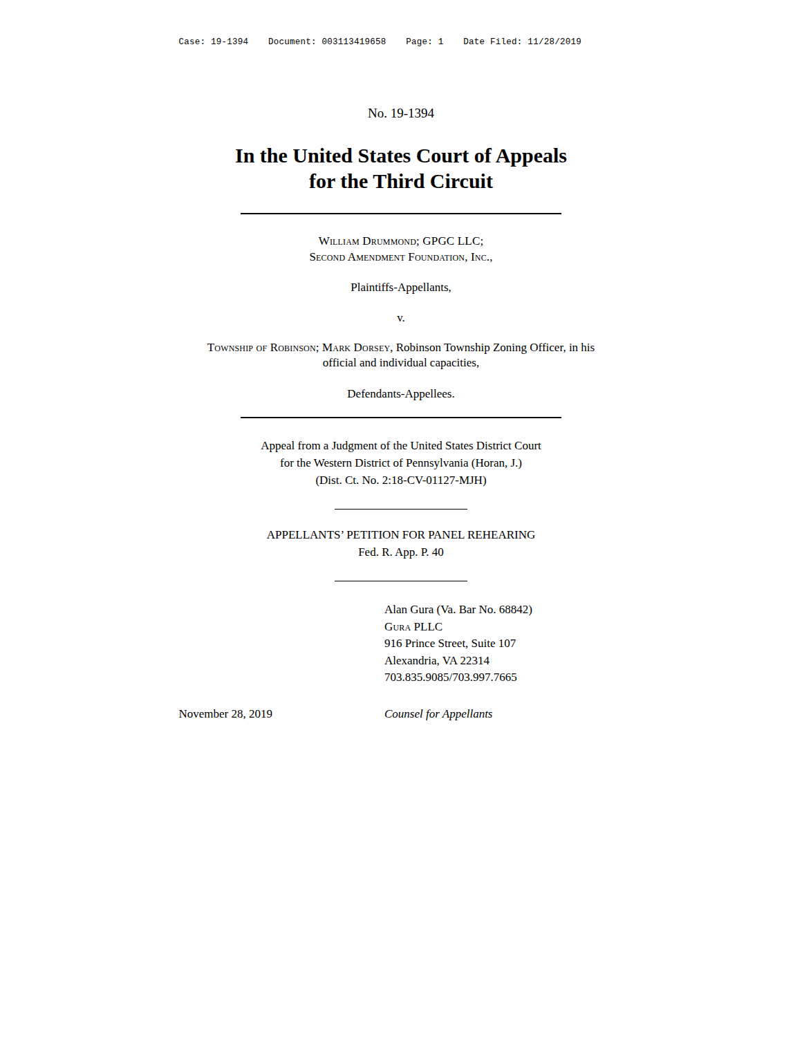Case: 19-1394 Document: 003113419658 Page: 1 Date Filed: 11/28/2019
No. 19-1394
In the United States Court of Appeals for the Third Circuit
William Drummond; GPGC LLC;
Second Amendment Foundation, Inc.,
Plaintiffs-Appellants,
v.
Township of Robinson; Mark Dorsey, Robinson Township Zoning Officer, in his official and individual capacities,
Defendants-Appellees.
Appeal from a Judgment of the United States District Court
for the Western District of Pennsylvania (Horan, J.)
(Dist. Ct. No. 2:18-CV-01127-MJH)
APPELLANTS’ PETITION FOR PANEL REHEARING Fed. R. App. P. 40
Alan Gura (Va. Bar No. 68842)
Gura PLLC
916 Prince Street, Suite 107
Alexandria, VA 22314
703.835.9085/703.997.7665
November 28, 2019
Counsel for Appellants